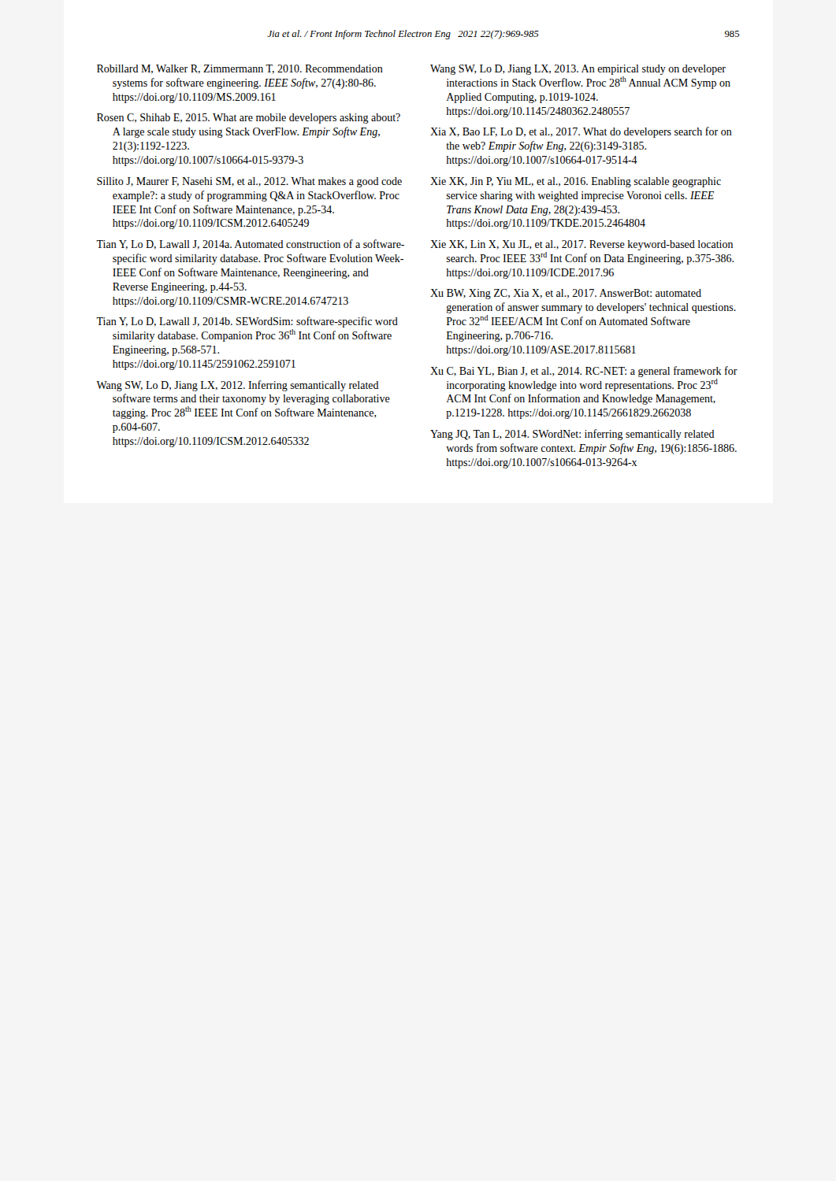Jia et al. / Front Inform Technol Electron Eng 2021 22(7):969-985 985
Robillard M, Walker R, Zimmermann T, 2010. Recommendation systems for software engineering. IEEE Softw, 27(4):80-86. https://doi.org/10.1109/MS.2009.161
Rosen C, Shihab E, 2015. What are mobile developers asking about? A large scale study using Stack OverFlow. Empir Softw Eng, 21(3):1192-1223.
https://doi.org/10.1007/s10664-015-9379-3
Sillito J, Maurer F, Nasehi SM, et al., 2012. What makes a good code example?: a study of programming Q&A in StackOverflow. Proc IEEE Int Conf on Software Maintenance, p.25-34.
https://doi.org/10.1109/ICSM.2012.6405249
Tian Y, Lo D, Lawall J, 2014a. Automated construction of a software-specific word similarity database. Proc Software Evolution Week-IEEE Conf on Software Maintenance, Reengineering, and Reverse Engineering, p.44-53.
https://doi.org/10.1109/CSMR-WCRE.2014.6747213
Tian Y, Lo D, Lawall J, 2014b. SEWordSim: software-specific word similarity database. Companion Proc 36th Int Conf on Software Engineering, p.568-571. https://doi.org/10.1145/2591062.2591071
Wang SW, Lo D, Jiang LX, 2012. Inferring semantically related software terms and their taxonomy by leveraging collaborative tagging. Proc 28th IEEE Int Conf on Software Maintenance, p.604-607.
https://doi.org/10.1109/ICSM.2012.6405332
Wang SW, Lo D, Jiang LX, 2013. An empirical study on developer interactions in Stack Overflow. Proc 28th Annual ACM Symp on Applied Computing, p.1019-1024. https://doi.org/10.1145/2480362.2480557
Xia X, Bao LF, Lo D, et al., 2017. What do developers search for on the web? Empir Softw Eng, 22(6):3149-3185. https://doi.org/10.1007/s10664-017-9514-4
Xie XK, Jin P, Yiu ML, et al., 2016. Enabling scalable geographic service sharing with weighted imprecise Voronoi cells. IEEE Trans Knowl Data Eng, 28(2):439-453. https://doi.org/10.1109/TKDE.2015.2464804
Xie XK, Lin X, Xu JL, et al., 2017. Reverse keyword-based location search. Proc IEEE 33rd Int Conf on Data Engineering, p.375-386.
https://doi.org/10.1109/ICDE.2017.96
Xu BW, Xing ZC, Xia X, et al., 2017. AnswerBot: automated generation of answer summary to developers' technical questions. Proc 32nd IEEE/ACM Int Conf on Automated Software Engineering, p.706-716. https://doi.org/10.1109/ASE.2017.8115681
Xu C, Bai YL, Bian J, et al., 2014. RC-NET: a general framework for incorporating knowledge into word representations. Proc 23rd ACM Int Conf on Information and Knowledge Management, p.1219-1228. https://doi.org/10.1145/2661829.2662038
Yang JQ, Tan L, 2014. SWordNet: inferring semantically related words from software context. Empir Softw Eng, 19(6):1856-1886.
https://doi.org/10.1007/s10664-013-9264-x